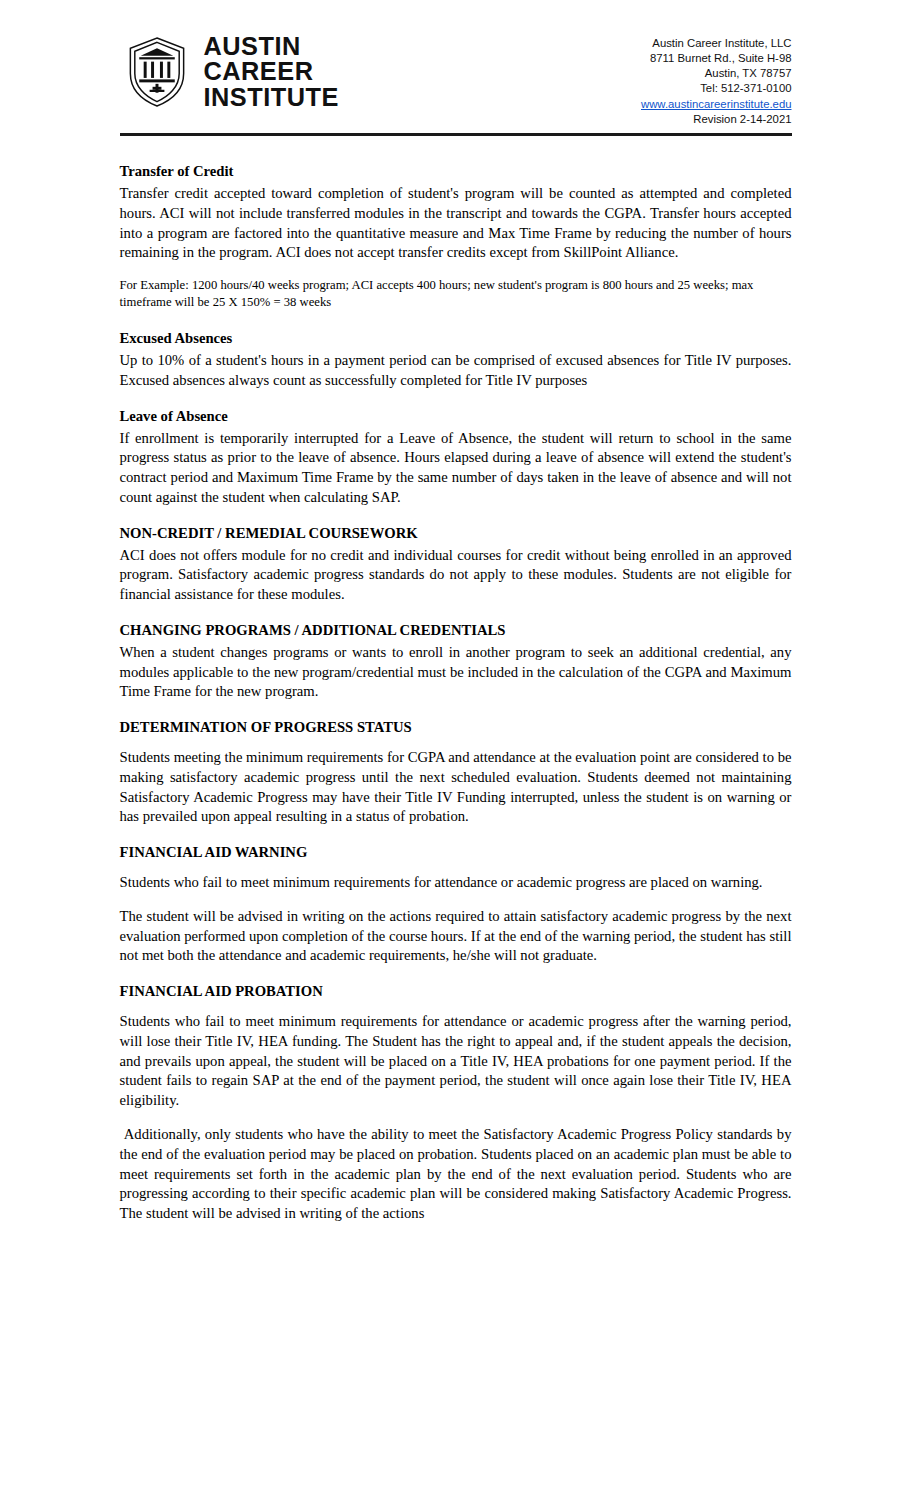AUSTIN
CAREER
INSTITUTE
Austin Career Institute, LLC
8711 Burnet Rd., Suite H-98
Austin, TX 78757
Tel: 512-371-0100
www.austincareerinstitute.edu
Revision 2-14-2021
Transfer of Credit
Transfer credit accepted toward completion of student's program will be counted as attempted and completed hours. ACI will not include transferred modules in the transcript and towards the CGPA. Transfer hours accepted into a program are factored into the quantitative measure and Max Time Frame by reducing the number of hours remaining in the program. ACI does not accept transfer credits except from SkillPoint Alliance.
For Example: 1200 hours/40 weeks program; ACI accepts 400 hours; new student's program is 800 hours and 25 weeks; max timeframe will be 25 X 150% = 38 weeks
Excused Absences
Up to 10% of a student's hours in a payment period can be comprised of excused absences for Title IV purposes. Excused absences always count as successfully completed for Title IV purposes
Leave of Absence
If enrollment is temporarily interrupted for a Leave of Absence, the student will return to school in the same progress status as prior to the leave of absence. Hours elapsed during a leave of absence will extend the student's contract period and Maximum Time Frame by the same number of days taken in the leave of absence and will not count against the student when calculating SAP.
Non-Credit / Remedial Coursework
ACI does not offers module for no credit and individual courses for credit without being enrolled in an approved program. Satisfactory academic progress standards do not apply to these modules. Students are not eligible for financial assistance for these modules.
Changing Programs / Additional Credentials
When a student changes programs or wants to enroll in another program to seek an additional credential, any modules applicable to the new program/credential must be included in the calculation of the CGPA and Maximum Time Frame for the new program.
Determination of Progress Status
Students meeting the minimum requirements for CGPA and attendance at the evaluation point are considered to be making satisfactory academic progress until the next scheduled evaluation. Students deemed not maintaining Satisfactory Academic Progress may have their Title IV Funding interrupted, unless the student is on warning or has prevailed upon appeal resulting in a status of probation.
Financial Aid Warning
Students who fail to meet minimum requirements for attendance or academic progress are placed on warning.
The student will be advised in writing on the actions required to attain satisfactory academic progress by the next evaluation performed upon completion of the course hours. If at the end of the warning period, the student has still not met both the attendance and academic requirements, he/she will not graduate.
Financial Aid Probation
Students who fail to meet minimum requirements for attendance or academic progress after the warning period, will lose their Title IV, HEA funding. The Student has the right to appeal and, if the student appeals the decision, and prevails upon appeal, the student will be placed on a Title IV, HEA probations for one payment period. If the student fails to regain SAP at the end of the payment period, the student will once again lose their Title IV, HEA eligibility.
Additionally, only students who have the ability to meet the Satisfactory Academic Progress Policy standards by the end of the evaluation period may be placed on probation. Students placed on an academic plan must be able to meet requirements set forth in the academic plan by the end of the next evaluation period. Students who are progressing according to their specific academic plan will be considered making Satisfactory Academic Progress. The student will be advised in writing of the actions